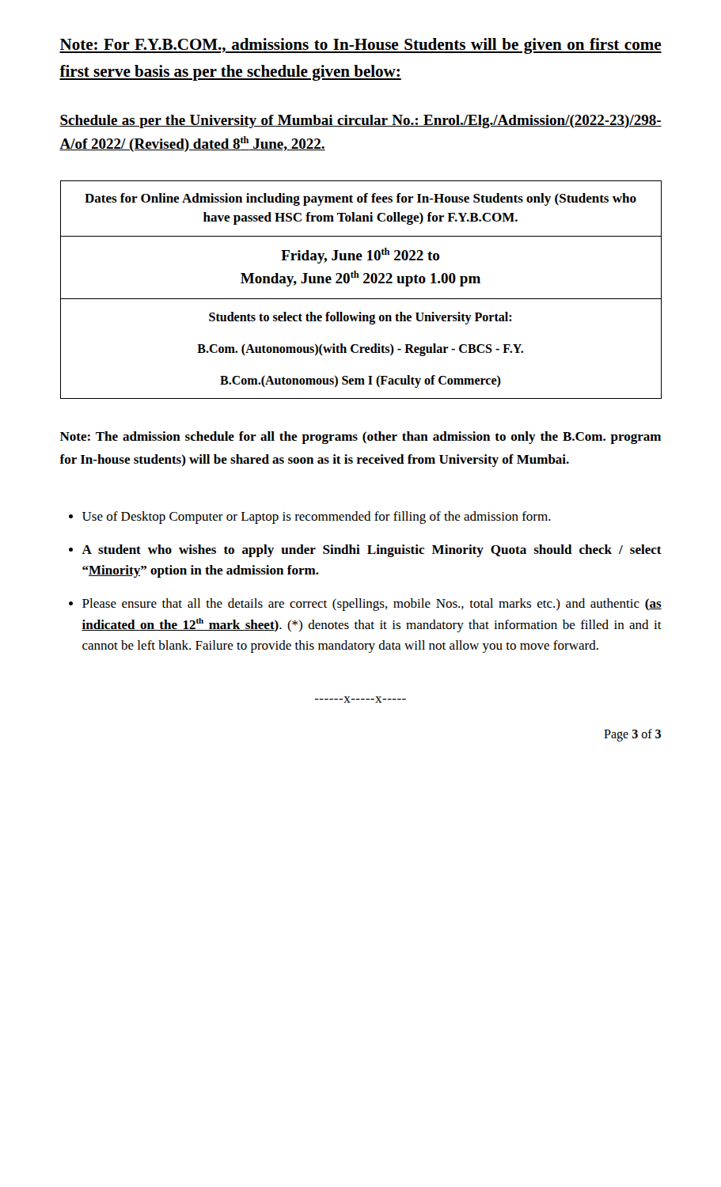Note: For F.Y.B.COM., admissions to In-House Students will be given on first come first serve basis as per the schedule given below:
Schedule as per the University of Mumbai circular No.: Enrol./Elg./Admission/(2022-23)/298-A/of 2022/ (Revised) dated 8th June, 2022.
| Dates for Online Admission including payment of fees for In-House Students only (Students who have passed HSC from Tolani College) for F.Y.B.COM. |
| Friday, June 10 th 2022 to Monday, June 20 th 2022 upto 1.00 pm |
| Students to select the following on the University Portal: B.Com. (Autonomous)(with Credits) - Regular - CBCS - F.Y. B.Com.(Autonomous) Sem I (Faculty of Commerce) |
Note: The admission schedule for all the programs (other than admission to only the B.Com. program for In-house students) will be shared as soon as it is received from University of Mumbai.
Use of Desktop Computer or Laptop is recommended for filling of the admission form.
A student who wishes to apply under Sindhi Linguistic Minority Quota should check / select “Minority” option in the admission form.
Please ensure that all the details are correct (spellings, mobile Nos., total marks etc.) and authentic (as indicated on the 12th mark sheet). (*) denotes that it is mandatory that information be filled in and it cannot be left blank. Failure to provide this mandatory data will not allow you to move forward.
------x-----x-----
Page 3 of 3